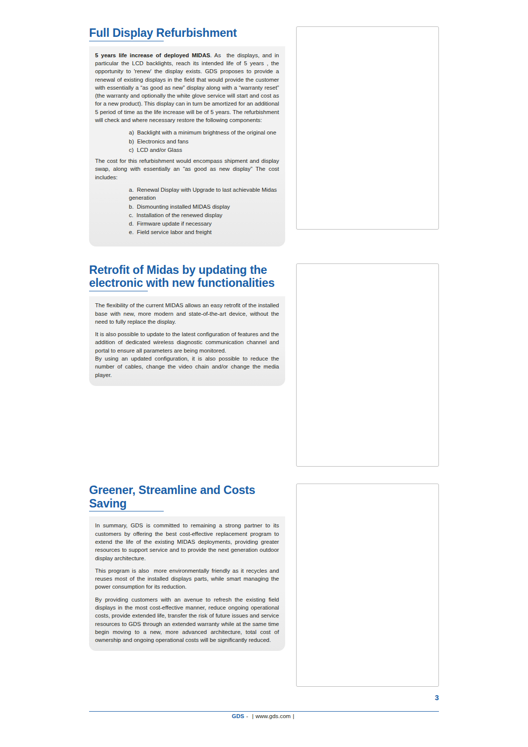Full Display Refurbishment
5 years life increase of deployed MIDAS. As the displays, and in particular the LCD backlights, reach its intended life of 5 years , the opportunity to 'renew' the display exists. GDS proposes to provide a renewal of existing displays in the field that would provide the customer with essentially a “as good as new” display along with a “warranty reset” (the warranty and optionally the white glove service will start and cost as for a new product). This display can in turn be amortized for an additional 5 period of time as the life increase will be of 5 years. The refurbishment will check and where necessary restore the following components:
a) Backlight with a minimum brightness of the original one
b) Electronics and fans
c) LCD and/or Glass
The cost for this refurbishment would encompass shipment and display swap, along with essentially an “as good as new display” The cost includes:
a. Renewal Display with Upgrade to last achievable Midas generation
b. Dismounting installed MIDAS display
c. Installation of the renewed display
d. Firmware update if necessary
e. Field service labor and freight
Retrofit of Midas by updating the electronic with new functionalities
The flexibility of the current MIDAS allows an easy retrofit of the installed base with new, more modern and state-of-the-art device, without the need to fully replace the display.
It is also possible to update to the latest configuration of features and the addition of dedicated wireless diagnostic communication channel and portal to ensure all parameters are being monitored.
By using an updated configuration, it is also possible to reduce the number of cables, change the video chain and/or change the media player.
Greener, Streamline and Costs Saving
In summary, GDS is committed to remaining a strong partner to its customers by offering the best cost-effective replacement program to extend the life of the existing MIDAS deployments, providing greater resources to support service and to provide the next generation outdoor display architecture.
This program is also more environmentally friendly as it recycles and reuses most of the installed displays parts, while smart managing the power consumption for its reduction.
By providing customers with an avenue to refresh the existing field displays in the most cost-effective manner, reduce ongoing operational costs, provide extended life, transfer the risk of future issues and service resources to GDS through an extended warranty while at the same time begin moving to a new, more advanced architecture, total cost of ownership and ongoing operational costs will be significantly reduced.
3
GDS-|www.gds.com|